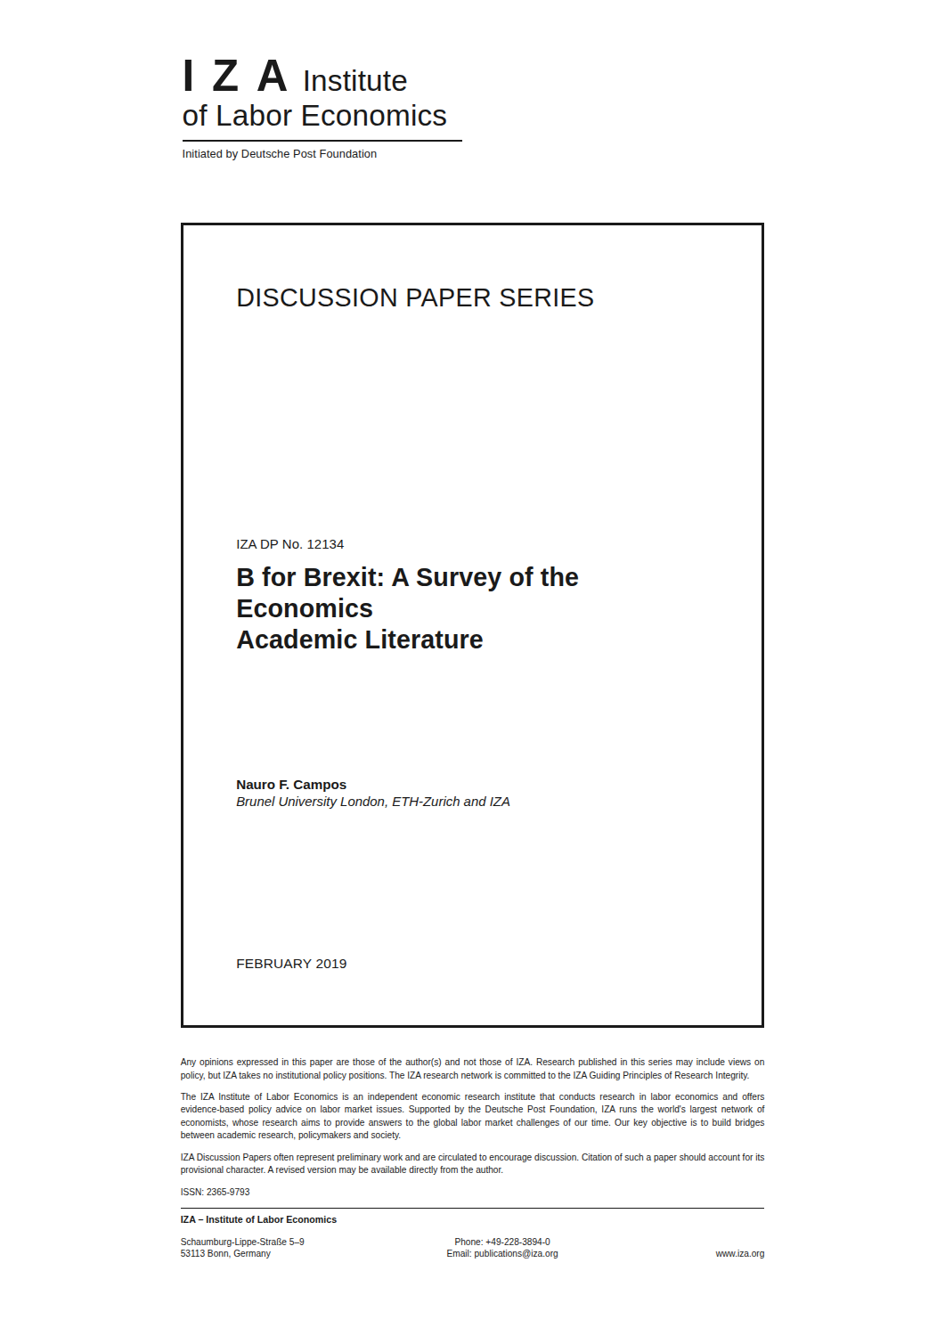I Z A Institute
of Labor Economics
Initiated by Deutsche Post Foundation
DISCUSSION PAPER SERIES
IZA DP No. 12134
B for Brexit: A Survey of the Economics
Academic Literature
Nauro F. Campos
Brunel University London, ETH-Zurich and IZA
FEBRUARY 2019
Any opinions expressed in this paper are those of the author(s) and not those of IZA. Research published in this series may include views on policy, but IZA takes no institutional policy positions. The IZA research network is committed to the IZA Guiding Principles of Research Integrity.
The IZA Institute of Labor Economics is an independent economic research institute that conducts research in labor economics and offers evidence-based policy advice on labor market issues. Supported by the Deutsche Post Foundation, IZA runs the world's largest network of economists, whose research aims to provide answers to the global labor market challenges of our time. Our key objective is to build bridges between academic research, policymakers and society.
IZA Discussion Papers often represent preliminary work and are circulated to encourage discussion. Citation of such a paper should account for its provisional character. A revised version may be available directly from the author.
ISSN: 2365-9793
IZA – Institute of Labor Economics
Schaumburg-Lippe-Straße 5–9
53113 Bonn, Germany
Phone: +49-228-3894-0
Email: publications@iza.org
www.iza.org